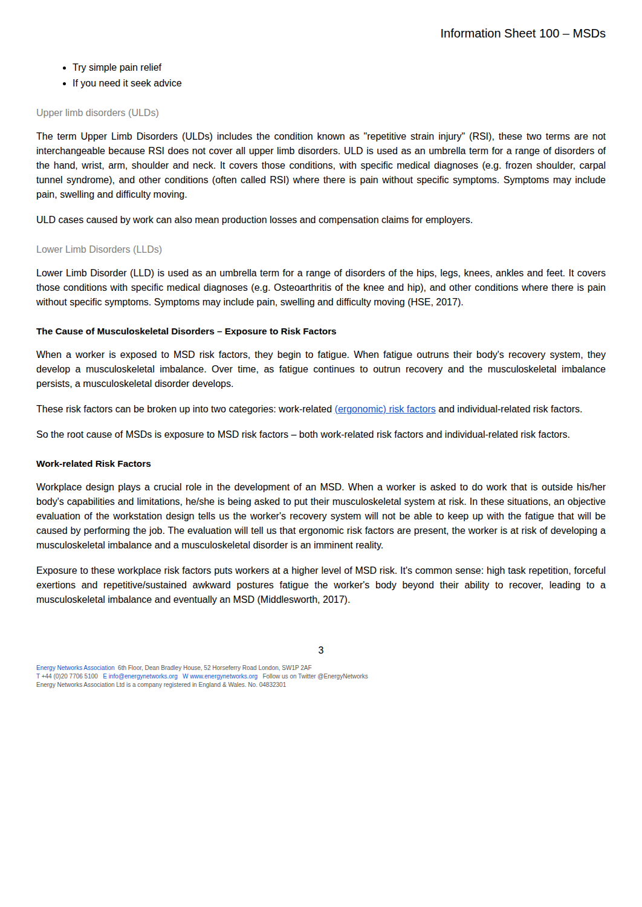Information Sheet 100 – MSDs
Try simple pain relief
If you need it seek advice
Upper limb disorders (ULDs)
The term Upper Limb Disorders (ULDs) includes the condition known as "repetitive strain injury" (RSI), these two terms are not interchangeable because RSI does not cover all upper limb disorders. ULD is used as an umbrella term for a range of disorders of the hand, wrist, arm, shoulder and neck. It covers those conditions, with specific medical diagnoses (e.g. frozen shoulder, carpal tunnel syndrome), and other conditions (often called RSI) where there is pain without specific symptoms. Symptoms may include pain, swelling and difficulty moving.
ULD cases caused by work can also mean production losses and compensation claims for employers.
Lower Limb Disorders (LLDs)
Lower Limb Disorder (LLD) is used as an umbrella term for a range of disorders of the hips, legs, knees, ankles and feet. It covers those conditions with specific medical diagnoses (e.g. Osteoarthritis of the knee and hip), and other conditions where there is pain without specific symptoms. Symptoms may include pain, swelling and difficulty moving (HSE, 2017).
The Cause of Musculoskeletal Disorders – Exposure to Risk Factors
When a worker is exposed to MSD risk factors, they begin to fatigue. When fatigue outruns their body's recovery system, they develop a musculoskeletal imbalance. Over time, as fatigue continues to outrun recovery and the musculoskeletal imbalance persists, a musculoskeletal disorder develops.
These risk factors can be broken up into two categories: work-related (ergonomic) risk factors and individual-related risk factors.
So the root cause of MSDs is exposure to MSD risk factors – both work-related risk factors and individual-related risk factors.
Work-related Risk Factors
Workplace design plays a crucial role in the development of an MSD. When a worker is asked to do work that is outside his/her body's capabilities and limitations, he/she is being asked to put their musculoskeletal system at risk. In these situations, an objective evaluation of the workstation design tells us the worker's recovery system will not be able to keep up with the fatigue that will be caused by performing the job. The evaluation will tell us that ergonomic risk factors are present, the worker is at risk of developing a musculoskeletal imbalance and a musculoskeletal disorder is an imminent reality.
Exposure to these workplace risk factors puts workers at a higher level of MSD risk. It's common sense: high task repetition, forceful exertions and repetitive/sustained awkward postures fatigue the worker's body beyond their ability to recover, leading to a musculoskeletal imbalance and eventually an MSD (Middlesworth, 2017).
3
Energy Networks Association 6th Floor, Dean Bradley House, 52 Horseferry Road London, SW1P 2AF
T +44 (0)20 7706 5100 E info@energynetworks.org W www.energynetworks.org Follow us on Twitter @EnergyNetworks
Energy Networks Association Ltd is a company registered in England & Wales. No. 04832301